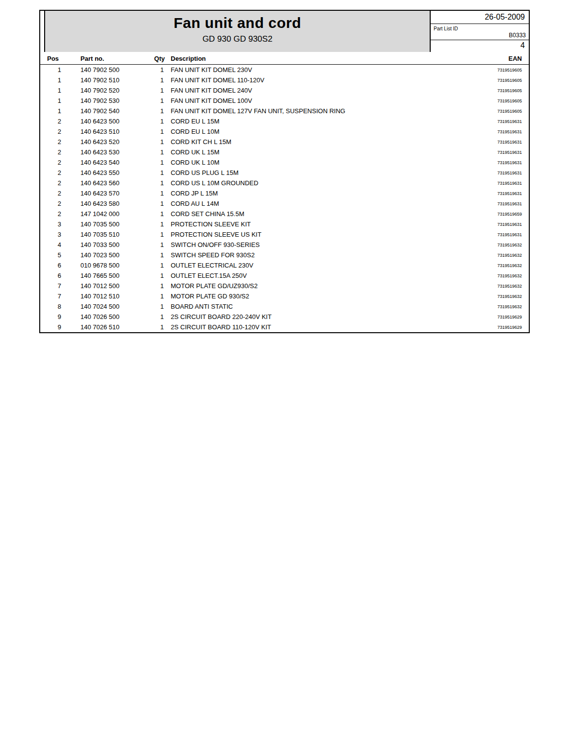Fan unit and cord
GD 930 GD 930S2
26-05-2009
Part List ID B0333
4
| Pos | Part no. | Qty | Description | EAN |
| --- | --- | --- | --- | --- |
| 1 | 140 7902 500 | 1 | FAN UNIT KIT DOMEL 230V | 7319519605 |
| 1 | 140 7902 510 | 1 | FAN UNIT KIT DOMEL 110-120V | 7319519605 |
| 1 | 140 7902 520 | 1 | FAN UNIT KIT DOMEL 240V | 7319519605 |
| 1 | 140 7902 530 | 1 | FAN UNIT KIT DOMEL 100V | 7319519605 |
| 1 | 140 7902 540 | 1 | FAN UNIT KIT DOMEL 127V FAN UNIT, SUSPENSION RING | 7319519605 |
| 2 | 140 6423 500 | 1 | CORD EU L 15M | 7319519631 |
| 2 | 140 6423 510 | 1 | CORD EU L 10M | 7319519631 |
| 2 | 140 6423 520 | 1 | CORD KIT CH L 15M | 7319519631 |
| 2 | 140 6423 530 | 1 | CORD UK L 15M | 7319519631 |
| 2 | 140 6423 540 | 1 | CORD UK L 10M | 7319519631 |
| 2 | 140 6423 550 | 1 | CORD US PLUG L 15M | 7319519631 |
| 2 | 140 6423 560 | 1 | CORD US L 10M GROUNDED | 7319519631 |
| 2 | 140 6423 570 | 1 | CORD JP L 15M | 7319519631 |
| 2 | 140 6423 580 | 1 | CORD AU L 14M | 7319519631 |
| 2 | 147 1042 000 | 1 | CORD SET CHINA 15.5M | 7319519659 |
| 3 | 140 7035 500 | 1 | PROTECTION SLEEVE KIT | 7319519631 |
| 3 | 140 7035 510 | 1 | PROTECTION SLEEVE US KIT | 7319519631 |
| 4 | 140 7033 500 | 1 | SWITCH ON/OFF 930-SERIES | 7319519632 |
| 5 | 140 7023 500 | 1 | SWITCH SPEED FOR 930S2 | 7319519632 |
| 6 | 010 9678 500 | 1 | OUTLET ELECTRICAL 230V | 7319519632 |
| 6 | 140 7665 500 | 1 | OUTLET ELECT.15A 250V | 7319519632 |
| 7 | 140 7012 500 | 1 | MOTOR PLATE GD/UZ930/S2 | 7319519632 |
| 7 | 140 7012 510 | 1 | MOTOR PLATE GD 930/S2 | 7319519632 |
| 8 | 140 7024 500 | 1 | BOARD ANTI STATIC | 7319519632 |
| 9 | 140 7026 500 | 1 | 2S CIRCUIT BOARD 220-240V KIT | 7319519629 |
| 9 | 140 7026 510 | 1 | 2S CIRCUIT BOARD 110-120V KIT | 7319519629 |